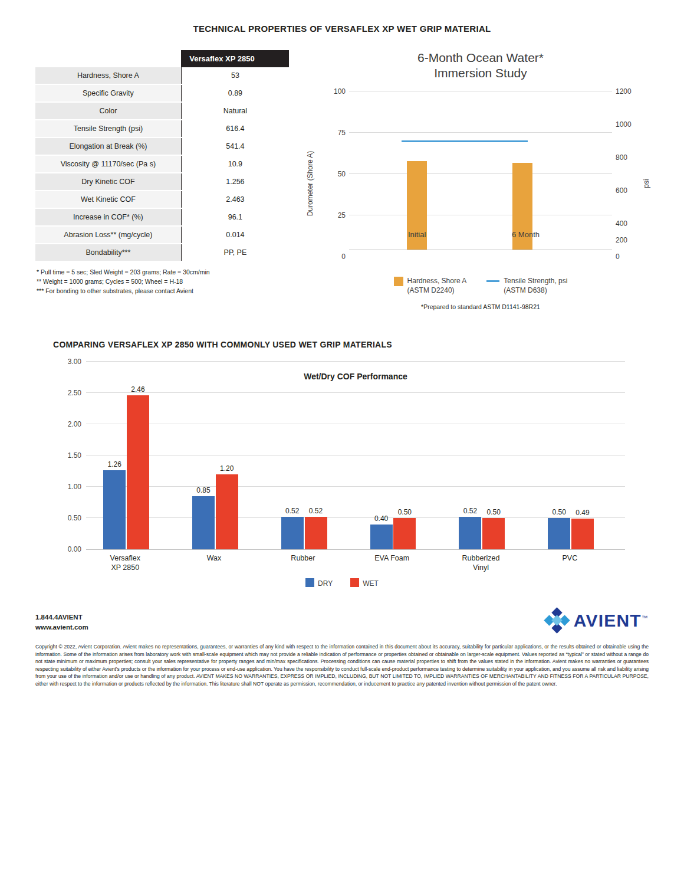Technical Properties of Versaflex XP Wet Grip Material
| | Versaflex XP 2850 |
| --- | --- |
| Hardness, Shore A | 53 |
| Specific Gravity | 0.89 |
| Color | Natural |
| Tensile Strength (psi) | 616.4 |
| Elongation at Break (%) | 541.4 |
| Viscosity @ 11170/sec (Pa s) | 10.9 |
| Dry Kinetic COF | 1.256 |
| Wet Kinetic COF | 2.463 |
| Increase in COF* (%) | 96.1 |
| Abrasion Loss** (mg/cycle) | 0.014 |
| Bondability*** | PP, PE |
* Pull time = 5 sec; Sled Weight = 203 grams; Rate = 30cm/min
** Weight = 1000 grams; Cycles = 500; Wheel = H-18
*** For bonding to other substrates, please contact Avient
6-Month Ocean Water*
Immersion Study
100
75
50
25
0
1200
1000
800
600
400
200
0
Durometer (Shore A)
psi
Initial
6 Month
Hardness, Shore A
(ASTM D2240)
Tensile Strength, psi
(ASTM D638)
*Prepared to standard ASTM D1141-98R21
Comparing Versaflex XP 2850 with Commonly Used Wet Grip Materials
3.00
2.50
2.00
1.50
1.00
0.50
0.00
Wet/Dry COF Performance
1.26
2.46
Versaflex
XP 2850
0.85
1.20
Wax
0.52
0.52
Rubber
0.40
0.50
EVA Foam
0.52
0.50
Rubberized
Vinyl
0.50
0.49
PVC
DRY WET
1.844.4AVIENT
www.avient.com
AVIENT™
Copyright © 2022, Avient Corporation. Avient makes no representations, guarantees, or warranties of any kind with respect to the information contained in this document about its accuracy, suitability for particular applications, or the results obtained or obtainable using the information. Some of the information arises from laboratory work with small-scale equipment which may not provide a reliable indication of performance or properties obtained or obtainable on larger-scale equipment. Values reported as “typical” or stated without a range do not state minimum or maximum properties; consult your sales representative for property ranges and min/max specifications. Processing conditions can cause material properties to shift from the values stated in the information. Avient makes no warranties or guarantees respecting suitability of either Avient’s products or the information for your process or end-use application. You have the responsibility to conduct full-scale end-product performance testing to determine suitability in your application, and you assume all risk and liability arising from your use of the information and/or use or handling of any product. AVIENT MAKES NO WARRANTIES, EXPRESS OR IMPLIED, INCLUDING, BUT NOT LIMITED TO, IMPLIED WARRANTIES OF MERCHANTABILITY AND FITNESS FOR A PARTICULAR PURPOSE, either with respect to the information or products reflected by the information. This literature shall NOT operate as permission, recommendation, or inducement to practice any patented invention without permission of the patent owner.